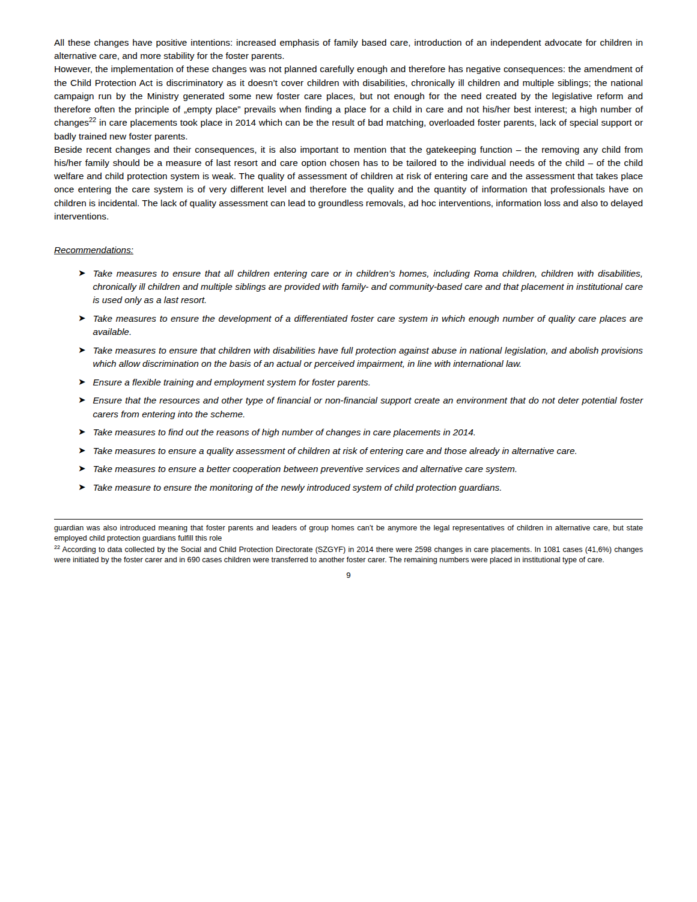All these changes have positive intentions: increased emphasis of family based care, introduction of an independent advocate for children in alternative care, and more stability for the foster parents.
However, the implementation of these changes was not planned carefully enough and therefore has negative consequences: the amendment of the Child Protection Act is discriminatory as it doesn’t cover children with disabilities, chronically ill children and multiple siblings; the national campaign run by the Ministry generated some new foster care places, but not enough for the need created by the legislative reform and therefore often the principle of „empty place” prevails when finding a place for a child in care and not his/her best interest; a high number of changes22 in care placements took place in 2014 which can be the result of bad matching, overloaded foster parents, lack of special support or badly trained new foster parents.
Beside recent changes and their consequences, it is also important to mention that the gatekeeping function – the removing any child from his/her family should be a measure of last resort and care option chosen has to be tailored to the individual needs of the child – of the child welfare and child protection system is weak. The quality of assessment of children at risk of entering care and the assessment that takes place once entering the care system is of very different level and therefore the quality and the quantity of information that professionals have on children is incidental. The lack of quality assessment can lead to groundless removals, ad hoc interventions, information loss and also to delayed interventions.
Recommendations:
Take measures to ensure that all children entering care or in children’s homes, including Roma children, children with disabilities, chronically ill children and multiple siblings are provided with family- and community-based care and that placement in institutional care is used only as a last resort.
Take measures to ensure the development of a differentiated foster care system in which enough number of quality care places are available.
Take measures to ensure that children with disabilities have full protection against abuse in national legislation, and abolish provisions which allow discrimination on the basis of an actual or perceived impairment, in line with international law.
Ensure a flexible training and employment system for foster parents.
Ensure that the resources and other type of financial or non-financial support create an environment that do not deter potential foster carers from entering into the scheme.
Take measures to find out the reasons of high number of changes in care placements in 2014.
Take measures to ensure a quality assessment of children at risk of entering care and those already in alternative care.
Take measures to ensure a better cooperation between preventive services and alternative care system.
Take measure to ensure the monitoring of the newly introduced system of child protection guardians.
guardian was also introduced meaning that foster parents and leaders of group homes can’t be anymore the legal representatives of children in alternative care, but state employed child protection guardians fulfill this role
22 According to data collected by the Social and Child Protection Directorate (SZGYF) in 2014 there were 2598 changes in care placements. In 1081 cases (41,6%) changes were initiated by the foster carer and in 690 cases children were transferred to another foster carer. The remaining numbers were placed in institutional type of care.
9